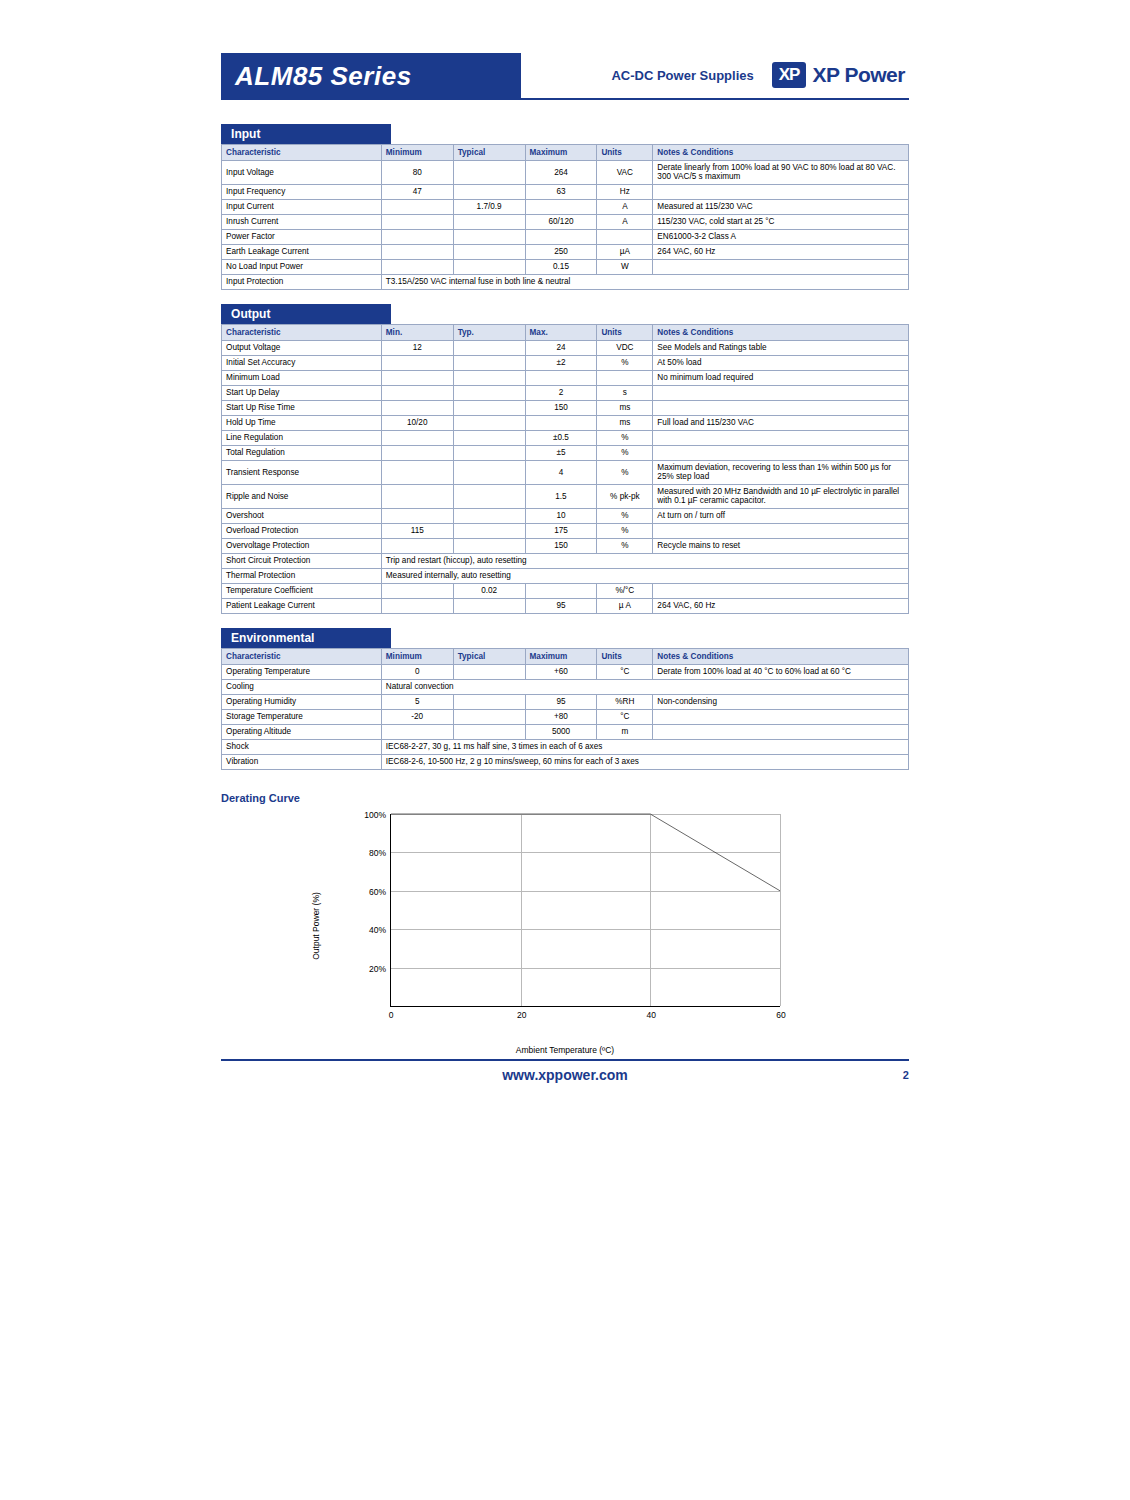ALM85 Series
AC-DC Power Supplies
XP XP Power
Input
| Characteristic | Minimum | Typical | Maximum | Units | Notes & Conditions |
| --- | --- | --- | --- | --- | --- |
| Input Voltage | 80 | | 264 | VAC | Derate linearly from 100% load at 90 VAC to 80% load at 80 VAC. 300 VAC/5 s maximum |
| Input Frequency | 47 | | 63 | Hz | |
| Input Current | | 1.7/0.9 | | A | Measured at 115/230 VAC |
| Inrush Current | | | 60/120 | A | 115/230 VAC, cold start at 25 °C |
| Power Factor | | | | | EN61000-3-2 Class A |
| Earth Leakage Current | | | 250 | µA | 264 VAC, 60 Hz |
| No Load Input Power | | | 0.15 | W | |
| Input Protection | T3.15A/250 VAC internal fuse in both line & neutral |
Output
| Characteristic | Min. | Typ. | Max. | Units | Notes & Conditions |
| --- | --- | --- | --- | --- | --- |
| Output Voltage | 12 | | 24 | VDC | See Models and Ratings table |
| Initial Set Accuracy | | | ±2 | % | At 50% load |
| Minimum Load | | | | | No minimum load required |
| Start Up Delay | | | 2 | s | |
| Start Up Rise Time | | | 150 | ms | |
| Hold Up Time | 10/20 | | | ms | Full load and 115/230 VAC |
| Line Regulation | | | ±0.5 | % | |
| Total Regulation | | | ±5 | % | |
| Transient Response | | | 4 | % | Maximum deviation, recovering to less than 1% within 500 µs for 25% step load |
| Ripple and Noise | | | 1.5 | % pk-pk | Measured with 20 MHz Bandwidth and 10 µF electrolytic in parallel with 0.1 µF ceramic capacitor. |
| Overshoot | | | 10 | % | At turn on / turn off |
| Overload Protection | 115 | | 175 | % | |
| Overvoltage Protection | | | 150 | % | Recycle mains to reset |
| Short Circuit Protection | Trip and restart (hiccup), auto resetting |
| Thermal Protection | Measured internally, auto resetting |
| Temperature Coefficient | | 0.02 | | %/°C | |
| Patient Leakage Current | | | 95 | µ A | 264 VAC, 60 Hz |
Environmental
| Characteristic | Minimum | Typical | Maximum | Units | Notes & Conditions |
| --- | --- | --- | --- | --- | --- |
| Operating Temperature | 0 | | +60 | °C | Derate from 100% load at 40 °C to 60% load at 60 °C |
| Cooling | Natural convection |
| Operating Humidity | 5 | | 95 | %RH | Non-condensing |
| Storage Temperature | -20 | | +80 | °C | |
| Operating Altitude | | | 5000 | m | |
| Shock | IEC68-2-27, 30 g, 11 ms half sine, 3 times in each of 6 axes |
| Vibration | IEC68-2-6, 10-500 Hz, 2 g 10 mins/sweep, 60 mins for each of 3 axes |
Derating Curve
Output Power (%)
100%
80%
60%
40%
20%
20
40
60
0
Ambient Temperature (ºC)
www.xppower.com
2